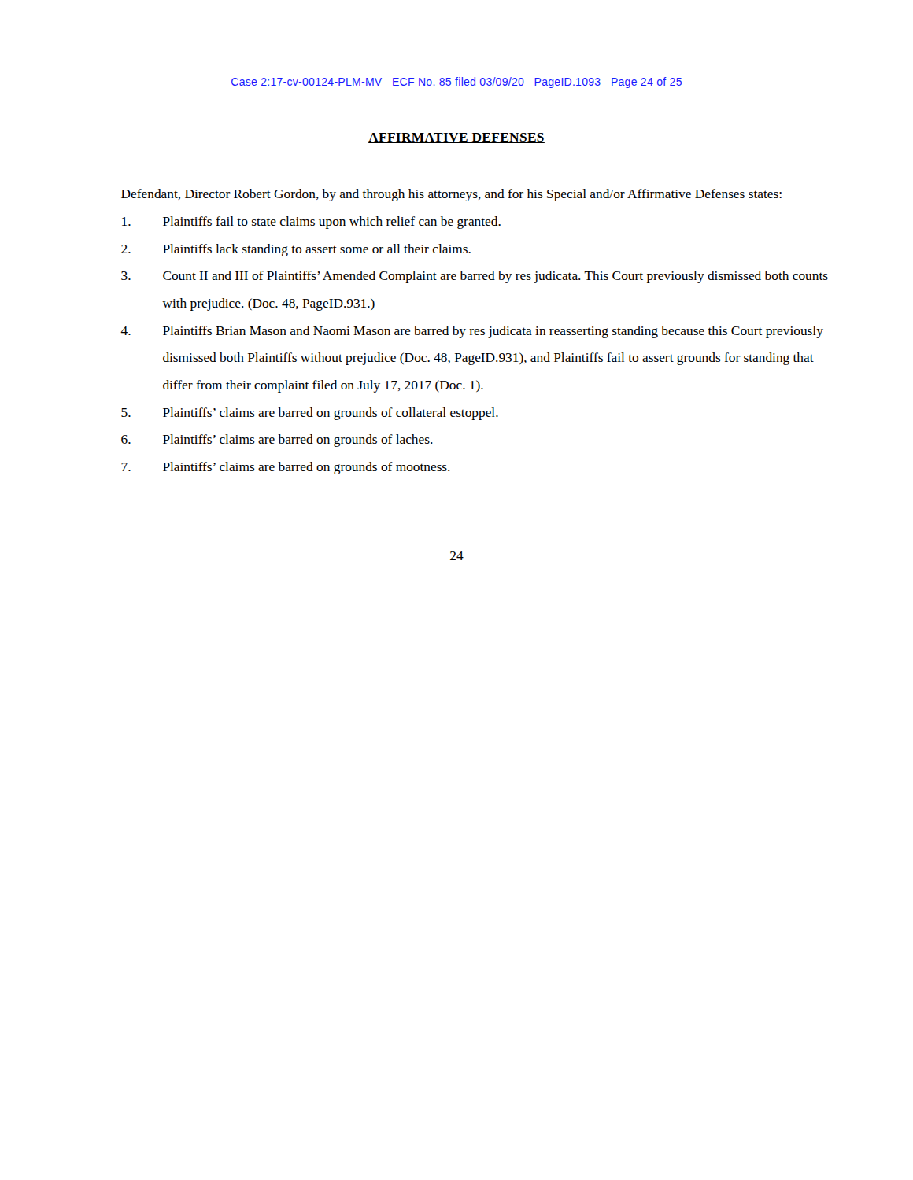Case 2:17-cv-00124-PLM-MV ECF No. 85 filed 03/09/20 PageID.1093 Page 24 of 25
AFFIRMATIVE DEFENSES
Defendant, Director Robert Gordon, by and through his attorneys, and for his Special and/or Affirmative Defenses states:
Plaintiffs fail to state claims upon which relief can be granted.
Plaintiffs lack standing to assert some or all their claims.
Count II and III of Plaintiffs’ Amended Complaint are barred by res judicata. This Court previously dismissed both counts with prejudice. (Doc. 48, PageID.931.)
Plaintiffs Brian Mason and Naomi Mason are barred by res judicata in reasserting standing because this Court previously dismissed both Plaintiffs without prejudice (Doc. 48, PageID.931), and Plaintiffs fail to assert grounds for standing that differ from their complaint filed on July 17, 2017 (Doc. 1).
Plaintiffs’ claims are barred on grounds of collateral estoppel.
Plaintiffs’ claims are barred on grounds of laches.
Plaintiffs’ claims are barred on grounds of mootness.
24